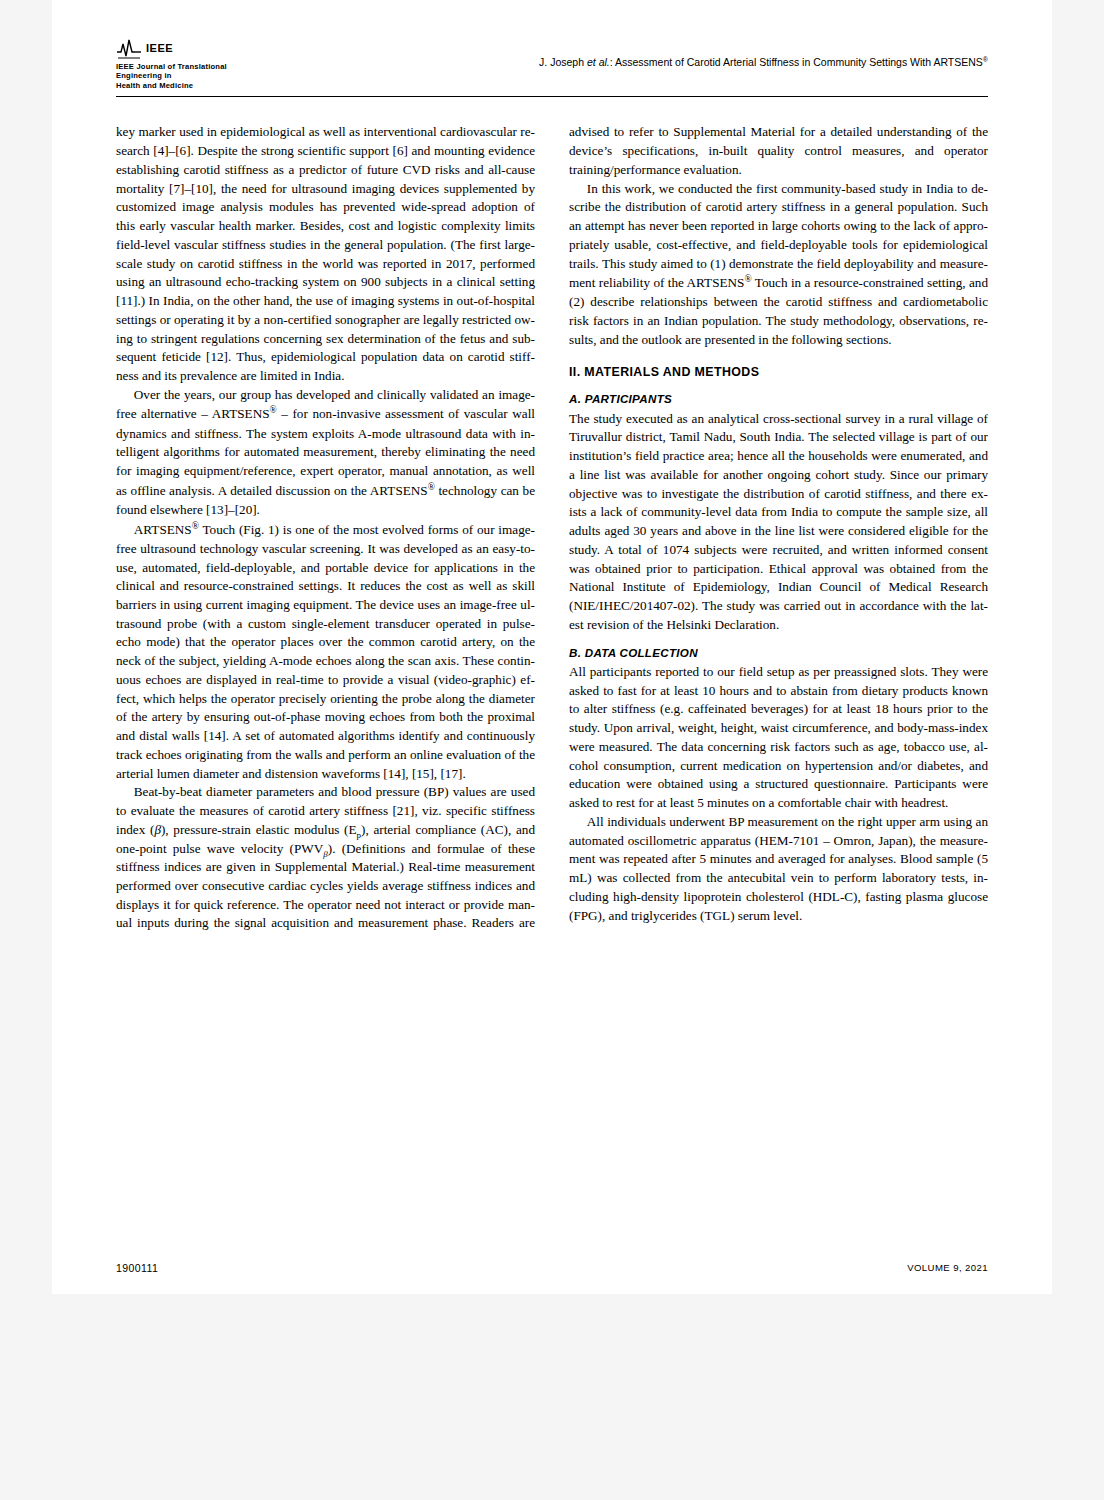IEEE
IEEE Journal of Translational
Engineering in
Health and Medicine
J. Joseph et al.: Assessment of Carotid Arterial Stiffness in Community Settings With ARTSENS®
key marker used in epidemiological as well as interventional cardiovascular research [4]–[6]. Despite the strong scientific support [6] and mounting evidence establishing carotid stiffness as a predictor of future CVD risks and all-cause mortality [7]–[10], the need for ultrasound imaging devices supplemented by customized image analysis modules has prevented wide-spread adoption of this early vascular health marker. Besides, cost and logistic complexity limits field-level vascular stiffness studies in the general population. (The first large-scale study on carotid stiffness in the world was reported in 2017, performed using an ultrasound echo-tracking system on 900 subjects in a clinical setting [11].) In India, on the other hand, the use of imaging systems in out-of-hospital settings or operating it by a non-certified sonographer are legally restricted owing to stringent regulations concerning sex determination of the fetus and subsequent feticide [12]. Thus, epidemiological population data on carotid stiffness and its prevalence are limited in India.
Over the years, our group has developed and clinically validated an image-free alternative – ARTSENS® – for non-invasive assessment of vascular wall dynamics and stiffness. The system exploits A-mode ultrasound data with intelligent algorithms for automated measurement, thereby eliminating the need for imaging equipment/reference, expert operator, manual annotation, as well as offline analysis. A detailed discussion on the ARTSENS® technology can be found elsewhere [13]–[20].
ARTSENS® Touch (Fig. 1) is one of the most evolved forms of our image-free ultrasound technology vascular screening. It was developed as an easy-to-use, automated, field-deployable, and portable device for applications in the clinical and resource-constrained settings. It reduces the cost as well as skill barriers in using current imaging equipment. The device uses an image-free ultrasound probe (with a custom single-element transducer operated in pulse-echo mode) that the operator places over the common carotid artery, on the neck of the subject, yielding A-mode echoes along the scan axis. These continuous echoes are displayed in real-time to provide a visual (video-graphic) effect, which helps the operator precisely orienting the probe along the diameter of the artery by ensuring out-of-phase moving echoes from both the proximal and distal walls [14]. A set of automated algorithms identify and continuously track echoes originating from the walls and perform an online evaluation of the arterial lumen diameter and distension waveforms [14], [15], [17].
Beat-by-beat diameter parameters and blood pressure (BP) values are used to evaluate the measures of carotid artery stiffness [21], viz. specific stiffness index (β), pressure-strain elastic modulus (Ep), arterial compliance (AC), and one-point pulse wave velocity (PWVβ). (Definitions and formulae of these stiffness indices are given in Supplemental Material.) Real-time measurement performed over consecutive cardiac cycles yields average stiffness indices and displays it for quick reference. The operator need not interact or provide manual inputs during the signal acquisition and measurement phase. Readers are advised to refer to Supplemental Material for a detailed understanding of the device’s specifications, in-built quality control measures, and operator training/performance evaluation.
In this work, we conducted the first community-based study in India to describe the distribution of carotid artery stiffness in a general population. Such an attempt has never been reported in large cohorts owing to the lack of appropriately usable, cost-effective, and field-deployable tools for epidemiological trails. This study aimed to (1) demonstrate the field deployability and measurement reliability of the ARTSENS® Touch in a resource-constrained setting, and (2) describe relationships between the carotid stiffness and cardiometabolic risk factors in an Indian population. The study methodology, observations, results, and the outlook are presented in the following sections.
II. MATERIALS AND METHODS
A. PARTICIPANTS
The study executed as an analytical cross-sectional survey in a rural village of Tiruvallur district, Tamil Nadu, South India. The selected village is part of our institution’s field practice area; hence all the households were enumerated, and a line list was available for another ongoing cohort study. Since our primary objective was to investigate the distribution of carotid stiffness, and there exists a lack of community-level data from India to compute the sample size, all adults aged 30 years and above in the line list were considered eligible for the study. A total of 1074 subjects were recruited, and written informed consent was obtained prior to participation. Ethical approval was obtained from the National Institute of Epidemiology, Indian Council of Medical Research (NIE/IHEC/201407-02). The study was carried out in accordance with the latest revision of the Helsinki Declaration.
B. DATA COLLECTION
All participants reported to our field setup as per preassigned slots. They were asked to fast for at least 10 hours and to abstain from dietary products known to alter stiffness (e.g. caffeinated beverages) for at least 18 hours prior to the study. Upon arrival, weight, height, waist circumference, and body-mass-index were measured. The data concerning risk factors such as age, tobacco use, alcohol consumption, current medication on hypertension and/or diabetes, and education were obtained using a structured questionnaire. Participants were asked to rest for at least 5 minutes on a comfortable chair with headrest.
All individuals underwent BP measurement on the right upper arm using an automated oscillometric apparatus (HEM-7101 – Omron, Japan), the measurement was repeated after 5 minutes and averaged for analyses. Blood sample (5 mL) was collected from the antecubital vein to perform laboratory tests, including high-density lipoprotein cholesterol (HDL-C), fasting plasma glucose (FPG), and triglycerides (TGL) serum level.
1900111 VOLUME 9, 2021